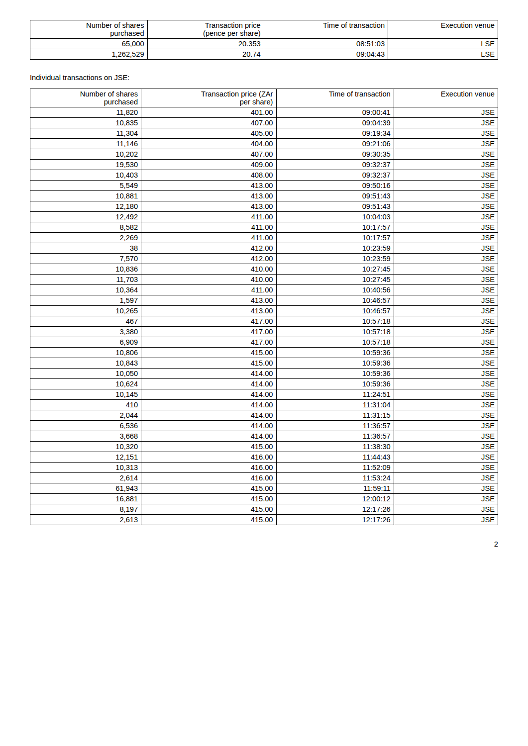| Number of shares purchased | Transaction price (pence per share) | Time of transaction | Execution venue |
| --- | --- | --- | --- |
| 65,000 | 20.353 | 08:51:03 | LSE |
| 1,262,529 | 20.74 | 09:04:43 | LSE |
Individual transactions on JSE:
| Number of shares purchased | Transaction price (ZAr per share) | Time of transaction | Execution venue |
| --- | --- | --- | --- |
| 11,820 | 401.00 | 09:00:41 | JSE |
| 10,835 | 407.00 | 09:04:39 | JSE |
| 11,304 | 405.00 | 09:19:34 | JSE |
| 11,146 | 404.00 | 09:21:06 | JSE |
| 10,202 | 407.00 | 09:30:35 | JSE |
| 19,530 | 409.00 | 09:32:37 | JSE |
| 10,403 | 408.00 | 09:32:37 | JSE |
| 5,549 | 413.00 | 09:50:16 | JSE |
| 10,881 | 413.00 | 09:51:43 | JSE |
| 12,180 | 413.00 | 09:51:43 | JSE |
| 12,492 | 411.00 | 10:04:03 | JSE |
| 8,582 | 411.00 | 10:17:57 | JSE |
| 2,269 | 411.00 | 10:17:57 | JSE |
| 38 | 412.00 | 10:23:59 | JSE |
| 7,570 | 412.00 | 10:23:59 | JSE |
| 10,836 | 410.00 | 10:27:45 | JSE |
| 11,703 | 410.00 | 10:27:45 | JSE |
| 10,364 | 411.00 | 10:40:56 | JSE |
| 1,597 | 413.00 | 10:46:57 | JSE |
| 10,265 | 413.00 | 10:46:57 | JSE |
| 467 | 417.00 | 10:57:18 | JSE |
| 3,380 | 417.00 | 10:57:18 | JSE |
| 6,909 | 417.00 | 10:57:18 | JSE |
| 10,806 | 415.00 | 10:59:36 | JSE |
| 10,843 | 415.00 | 10:59:36 | JSE |
| 10,050 | 414.00 | 10:59:36 | JSE |
| 10,624 | 414.00 | 10:59:36 | JSE |
| 10,145 | 414.00 | 11:24:51 | JSE |
| 410 | 414.00 | 11:31:04 | JSE |
| 2,044 | 414.00 | 11:31:15 | JSE |
| 6,536 | 414.00 | 11:36:57 | JSE |
| 3,668 | 414.00 | 11:36:57 | JSE |
| 10,320 | 415.00 | 11:38:30 | JSE |
| 12,151 | 416.00 | 11:44:43 | JSE |
| 10,313 | 416.00 | 11:52:09 | JSE |
| 2,614 | 416.00 | 11:53:24 | JSE |
| 61,943 | 415.00 | 11:59:11 | JSE |
| 16,881 | 415.00 | 12:00:12 | JSE |
| 8,197 | 415.00 | 12:17:26 | JSE |
| 2,613 | 415.00 | 12:17:26 | JSE |
2